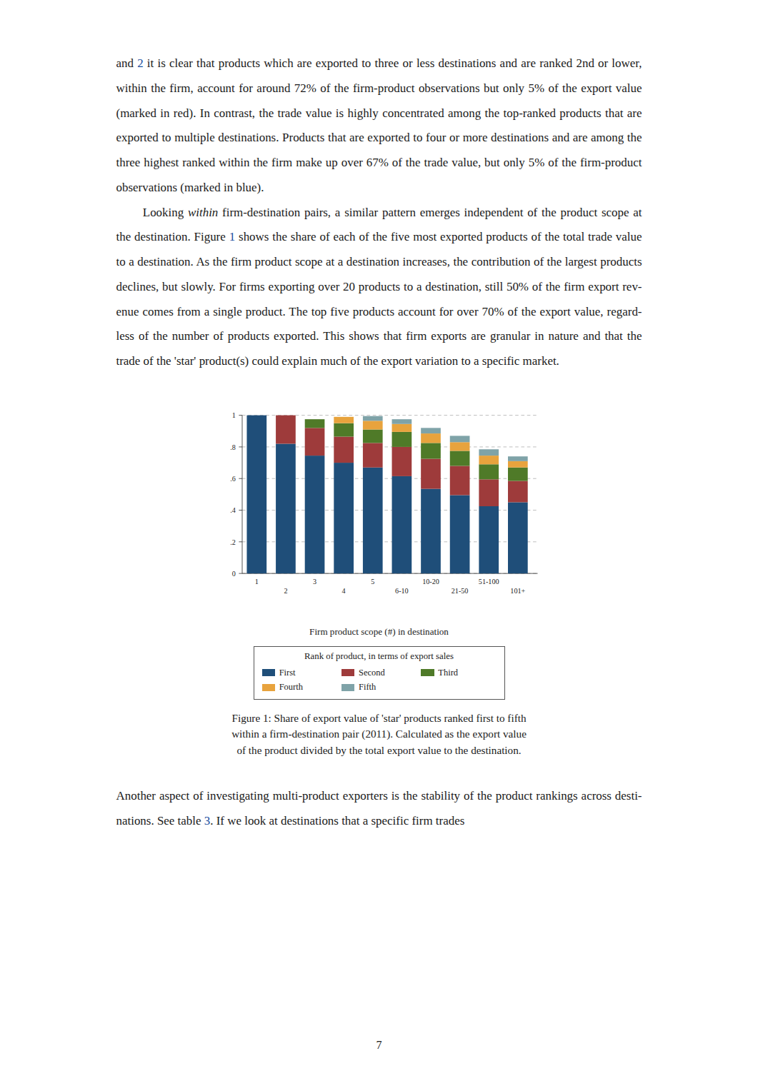and 2 it is clear that products which are exported to three or less destinations and are ranked 2nd or lower, within the firm, account for around 72% of the firm-product observations but only 5% of the export value (marked in red). In contrast, the trade value is highly concentrated among the top-ranked products that are exported to multiple destinations. Products that are exported to four or more destinations and are among the three highest ranked within the firm make up over 67% of the trade value, but only 5% of the firm-product observations (marked in blue).
Looking within firm-destination pairs, a similar pattern emerges independent of the product scope at the destination. Figure 1 shows the share of each of the five most exported products of the total trade value to a destination. As the firm product scope at a destination increases, the contribution of the largest products declines, but slowly. For firms exporting over 20 products to a destination, still 50% of the firm export revenue comes from a single product. The top five products account for over 70% of the export value, regardless of the number of products exported. This shows that firm exports are granular in nature and that the trade of the 'star' product(s) could explain much of the export variation to a specific market.
0 .2 .4 .6 .8 1 1 2 3 4 5 6-10 10-20 21-50 51-100 101+
Firm product scope (#) in destination
Rank of product, in terms of export sales
First
Second
Third
Fourth
Fifth
Figure 1: Share of export value of 'star' products ranked first to fifth within a firm-destination pair (2011). Calculated as the export value of the product divided by the total export value to the destination.
Another aspect of investigating multi-product exporters is the stability of the product rankings across destinations. See table 3. If we look at destinations that a specific firm trades
7